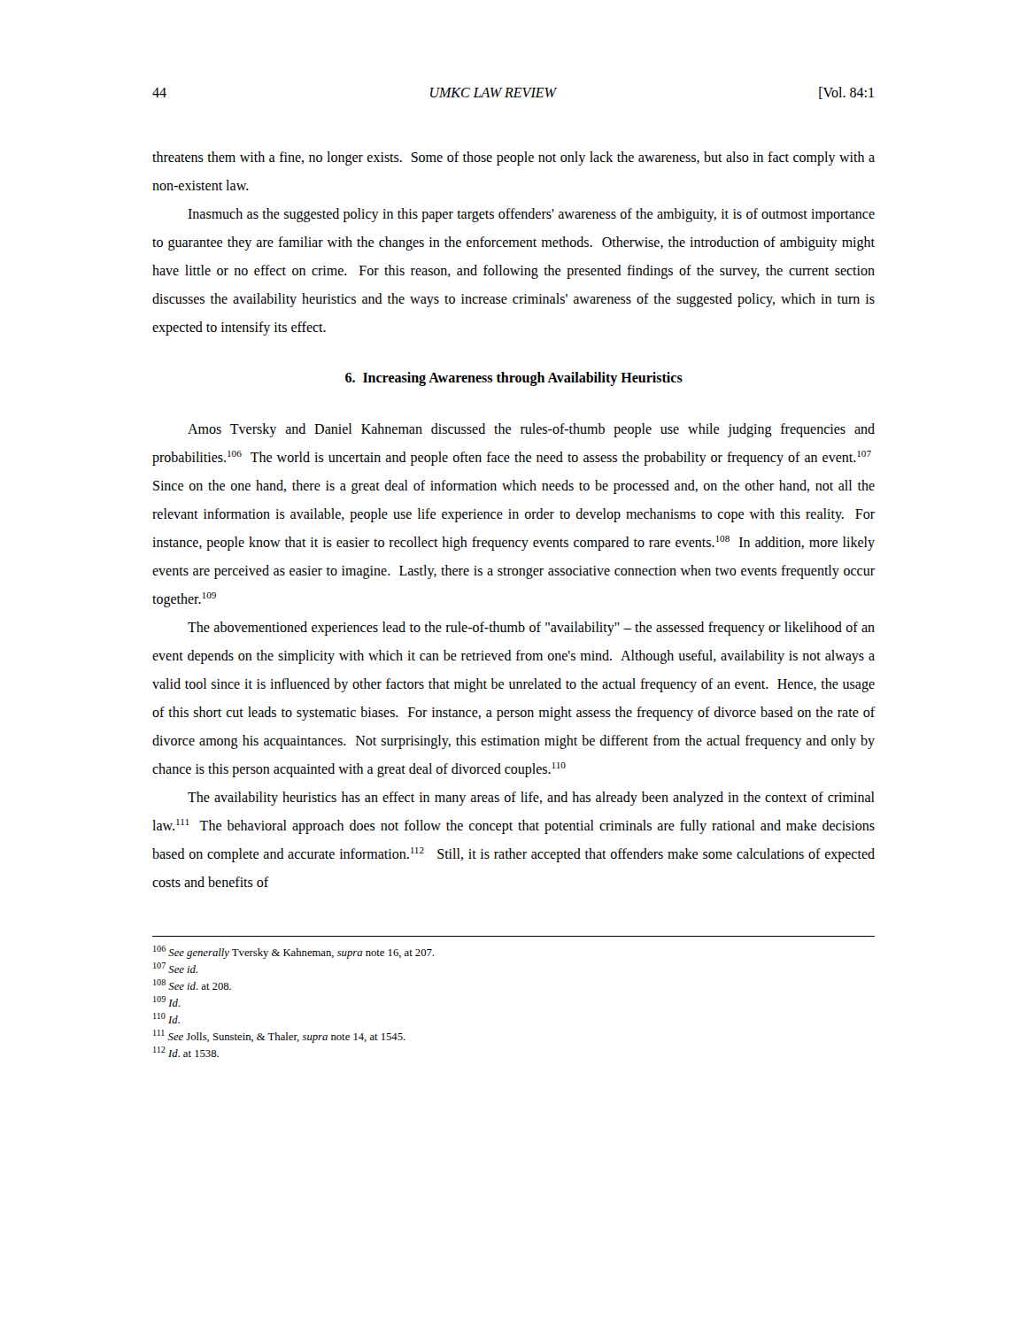44 UMKC LAW REVIEW [Vol. 84:1
threatens them with a fine, no longer exists. Some of those people not only lack the awareness, but also in fact comply with a non-existent law.
Inasmuch as the suggested policy in this paper targets offenders' awareness of the ambiguity, it is of outmost importance to guarantee they are familiar with the changes in the enforcement methods. Otherwise, the introduction of ambiguity might have little or no effect on crime. For this reason, and following the presented findings of the survey, the current section discusses the availability heuristics and the ways to increase criminals' awareness of the suggested policy, which in turn is expected to intensify its effect.
6. Increasing Awareness through Availability Heuristics
Amos Tversky and Daniel Kahneman discussed the rules-of-thumb people use while judging frequencies and probabilities.106 The world is uncertain and people often face the need to assess the probability or frequency of an event.107 Since on the one hand, there is a great deal of information which needs to be processed and, on the other hand, not all the relevant information is available, people use life experience in order to develop mechanisms to cope with this reality. For instance, people know that it is easier to recollect high frequency events compared to rare events.108 In addition, more likely events are perceived as easier to imagine. Lastly, there is a stronger associative connection when two events frequently occur together.109
The abovementioned experiences lead to the rule-of-thumb of "availability" – the assessed frequency or likelihood of an event depends on the simplicity with which it can be retrieved from one's mind. Although useful, availability is not always a valid tool since it is influenced by other factors that might be unrelated to the actual frequency of an event. Hence, the usage of this short cut leads to systematic biases. For instance, a person might assess the frequency of divorce based on the rate of divorce among his acquaintances. Not surprisingly, this estimation might be different from the actual frequency and only by chance is this person acquainted with a great deal of divorced couples.110
The availability heuristics has an effect in many areas of life, and has already been analyzed in the context of criminal law.111 The behavioral approach does not follow the concept that potential criminals are fully rational and make decisions based on complete and accurate information.112 Still, it is rather accepted that offenders make some calculations of expected costs and benefits of
106 See generally Tversky & Kahneman, supra note 16, at 207.
107 See id.
108 See id. at 208.
109 Id.
110 Id.
111 See Jolls, Sunstein, & Thaler, supra note 14, at 1545.
112 Id. at 1538.